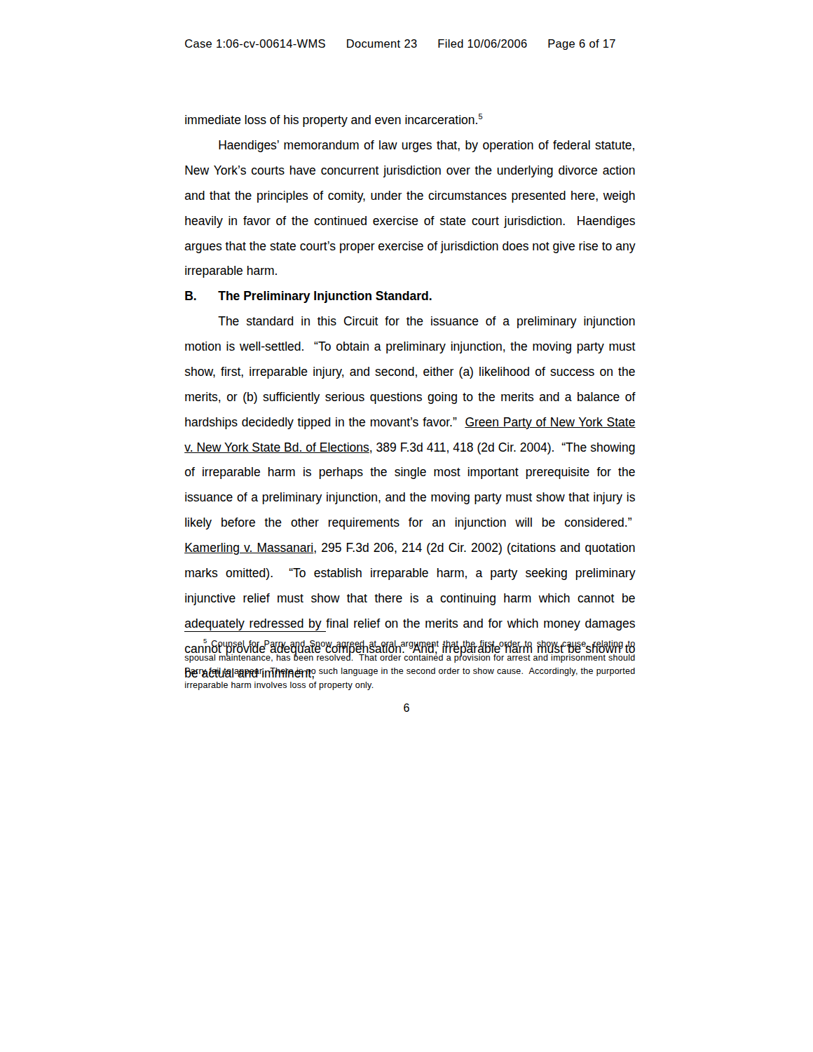Case 1:06-cv-00614-WMS Document 23 Filed 10/06/2006 Page 6 of 17
immediate loss of his property and even incarceration.5
Haendiges’ memorandum of law urges that, by operation of federal statute, New York’s courts have concurrent jurisdiction over the underlying divorce action and that the principles of comity, under the circumstances presented here, weigh heavily in favor of the continued exercise of state court jurisdiction. Haendiges argues that the state court’s proper exercise of jurisdiction does not give rise to any irreparable harm.
B. The Preliminary Injunction Standard.
The standard in this Circuit for the issuance of a preliminary injunction motion is well-settled. “To obtain a preliminary injunction, the moving party must show, first, irreparable injury, and second, either (a) likelihood of success on the merits, or (b) sufficiently serious questions going to the merits and a balance of hardships decidedly tipped in the movant’s favor.” Green Party of New York State v. New York State Bd. of Elections, 389 F.3d 411, 418 (2d Cir. 2004). “The showing of irreparable harm is perhaps the single most important prerequisite for the issuance of a preliminary injunction, and the moving party must show that injury is likely before the other requirements for an injunction will be considered.” Kamerling v. Massanari, 295 F.3d 206, 214 (2d Cir. 2002) (citations and quotation marks omitted). “To establish irreparable harm, a party seeking preliminary injunctive relief must show that there is a continuing harm which cannot be adequately redressed by final relief on the merits and for which money damages cannot provide adequate compensation. And, irreparable harm must be shown to be actual and imminent,
5 Counsel for Parry and Snow agreed at oral argument that the first order to show cause, relating to spousal maintenance, has been resolved. That order contained a provision for arrest and imprisonment should Parry fail to appear. There is no such language in the second order to show cause. Accordingly, the purported irreparable harm involves loss of property only.
6